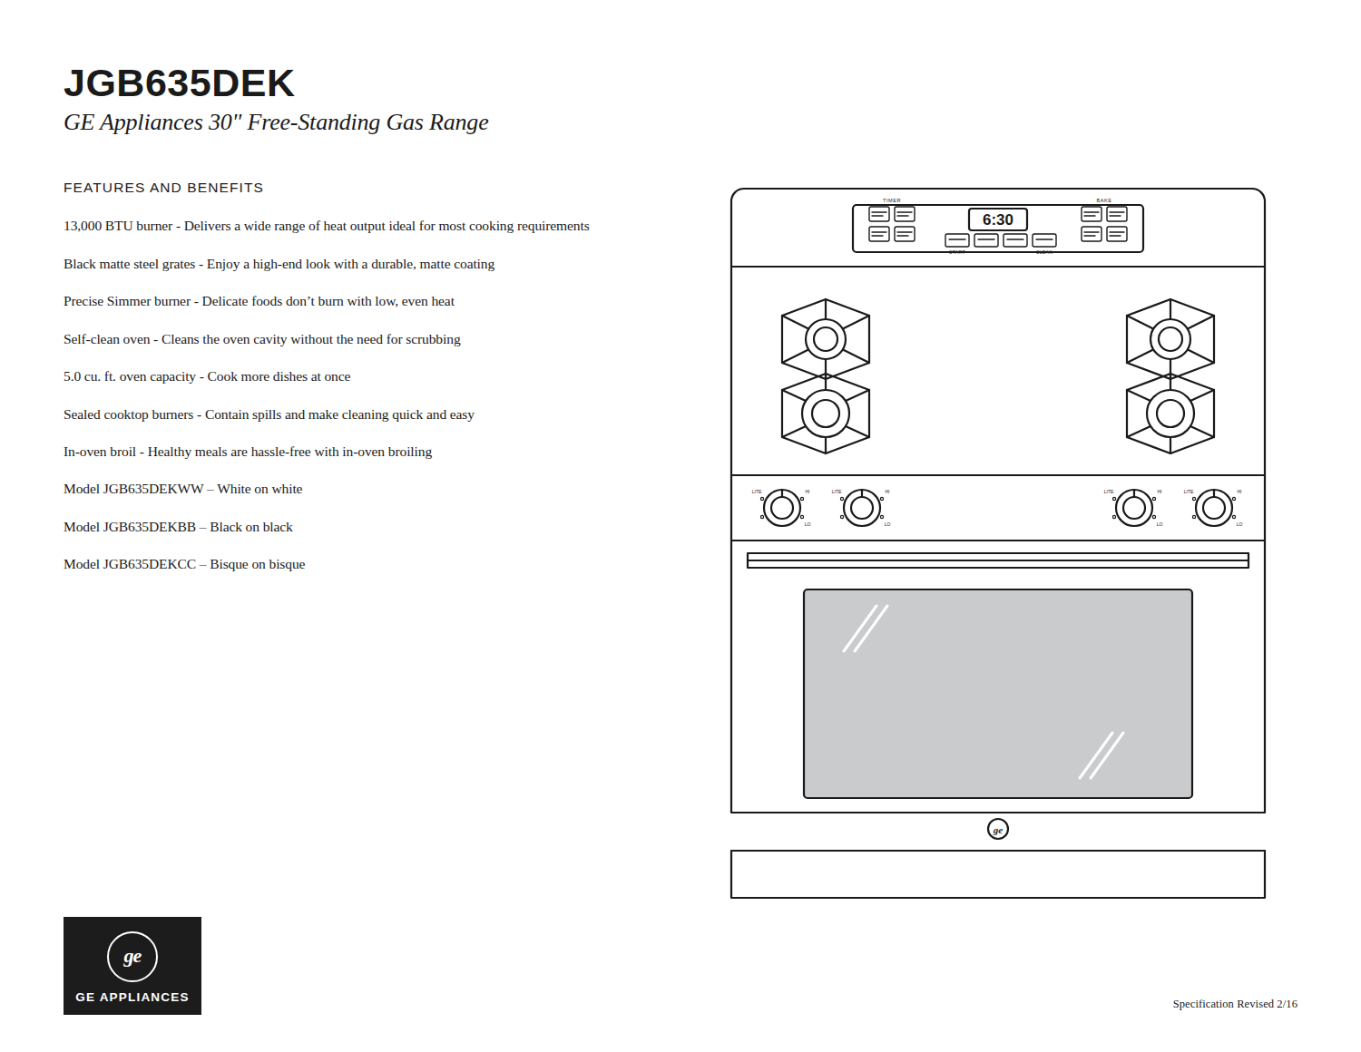JGB635DEK
GE Appliances 30" Free-Standing Gas Range
Features and Benefits
13,000 BTU burner - Delivers a wide range of heat output ideal for most cooking requirements
Black matte steel grates - Enjoy a high-end look with a durable, matte coating
Precise Simmer burner - Delicate foods don’t burn with low, even heat
Self-clean oven - Cleans the oven cavity without the need for scrubbing
5.0 cu. ft. oven capacity - Cook more dishes at once
Sealed cooktop burners - Contain spills and make cleaning quick and easy
In-oven broil - Healthy meals are hassle-free with in-oven broiling
Model JGB635DEKWW – White on white
Model JGB635DEKBB – Black on black
Model JGB635DEKCC – Bisque on bisque
6:30 TIMER BAKE START CLEAN LITE HI LO LITE HI LO LITE HI LO LITE HI LO ge
ge
GE APPLIANCES
Specification Revised 2/16